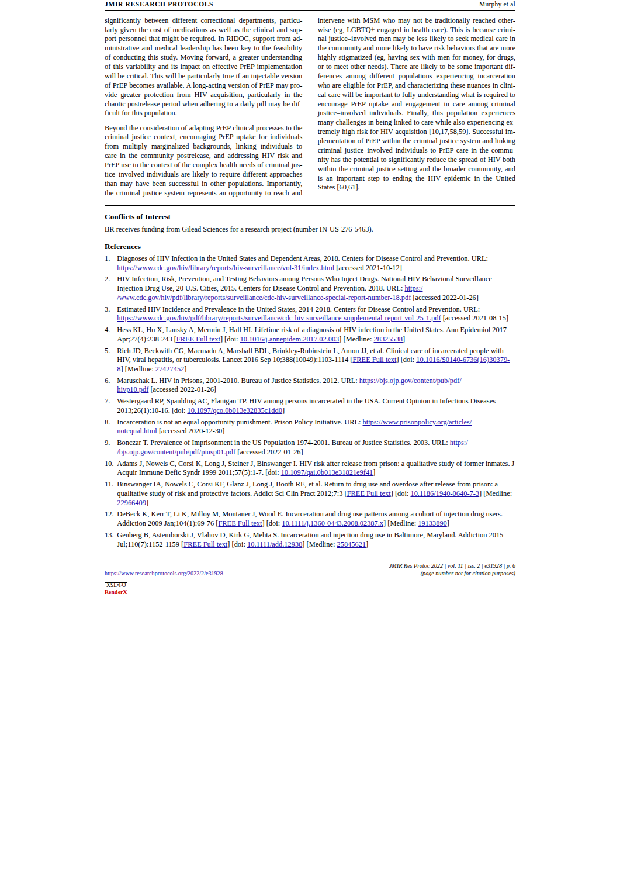JMIR RESEARCH PROTOCOLS
Murphy et al
significantly between different correctional departments, particularly given the cost of medications as well as the clinical and support personnel that might be required. In RIDOC, support from administrative and medical leadership has been key to the feasibility of conducting this study. Moving forward, a greater understanding of this variability and its impact on effective PrEP implementation will be critical. This will be particularly true if an injectable version of PrEP becomes available. A long-acting version of PrEP may provide greater protection from HIV acquisition, particularly in the chaotic postrelease period when adhering to a daily pill may be difficult for this population.
Beyond the consideration of adapting PrEP clinical processes to the criminal justice context, encouraging PrEP uptake for individuals from multiply marginalized backgrounds, linking individuals to care in the community postrelease, and addressing HIV risk and PrEP use in the context of the complex health needs of criminal justice–involved individuals are likely to require different approaches than may have been successful in other populations. Importantly, the criminal justice system represents an opportunity to reach and intervene with MSM who may not be traditionally reached otherwise (eg, LGBTQ+ engaged in health care). This is because criminal justice–involved men may be less likely to seek medical care in the community and more likely to have risk behaviors that are more highly stigmatized (eg, having sex with men for money, for drugs, or to meet other needs). There are likely to be some important differences among different populations experiencing incarceration who are eligible for PrEP, and characterizing these nuances in clinical care will be important to fully understanding what is required to encourage PrEP uptake and engagement in care among criminal justice–involved individuals. Finally, this population experiences many challenges in being linked to care while also experiencing extremely high risk for HIV acquisition [10,17,58,59]. Successful implementation of PrEP within the criminal justice system and linking criminal justice–involved individuals to PrEP care in the community has the potential to significantly reduce the spread of HIV both within the criminal justice setting and the broader community, and is an important step to ending the HIV epidemic in the United States [60,61].
Conflicts of Interest
BR receives funding from Gilead Sciences for a research project (number IN-US-276-5463).
References
Diagnoses of HIV Infection in the United States and Dependent Areas, 2018. Centers for Disease Control and Prevention. URL: https://www.cdc.gov/hiv/library/reports/hiv-surveillance/vol-31/index.html [accessed 2021-10-12]
HIV Infection, Risk, Prevention, and Testing Behaviors among Persons Who Inject Drugs. National HIV Behavioral Surveillance Injection Drug Use, 20 U.S. Cities, 2015. Centers for Disease Control and Prevention. 2018. URL: https:/
/www.cdc.gov/hiv/pdf/library/reports/surveillance/cdc-hiv-surveillance-special-report-number-18.pdf [accessed 2022-01-26]
Estimated HIV Incidence and Prevalence in the United States, 2014-2018. Centers for Disease Control and Prevention. URL: https://www.cdc.gov/hiv/pdf/library/reports/surveillance/cdc-hiv-surveillance-supplemental-report-vol-25-1.pdf [accessed 2021-08-15]
Hess KL, Hu X, Lansky A, Mermin J, Hall HI. Lifetime risk of a diagnosis of HIV infection in the United States. Ann Epidemiol 2017 Apr;27(4):238-243 [FREE Full text] [doi: 10.1016/j.annepidem.2017.02.003] [Medline: 28325538]
Rich JD, Beckwith CG, Macmadu A, Marshall BDL, Brinkley-Rubinstein L, Amon JJ, et al. Clinical care of incarcerated people with HIV, viral hepatitis, or tuberculosis. Lancet 2016 Sep 10;388(10049):1103-1114 [FREE Full text] [doi: 10.1016/S0140-6736(16)30379-8] [Medline: 27427452]
Maruschak L. HIV in Prisons, 2001-2010. Bureau of Justice Statistics. 2012. URL: https://bjs.ojp.gov/content/pub/pdf/
hivp10.pdf [accessed 2022-01-26]
Westergaard RP, Spaulding AC, Flanigan TP. HIV among persons incarcerated in the USA. Current Opinion in Infectious Diseases 2013;26(1):10-16. [doi: 10.1097/qco.0b013e32835c1dd0]
Incarceration is not an equal opportunity punishment. Prison Policy Initiative. URL: https://www.prisonpolicy.org/articles/
notequal.html [accessed 2020-12-30]
Bonczar T. Prevalence of Imprisonment in the US Population 1974-2001. Bureau of Justice Statistics. 2003. URL: https:/
/bjs.ojp.gov/content/pub/pdf/piusp01.pdf [accessed 2022-01-26]
Adams J, Nowels C, Corsi K, Long J, Steiner J, Binswanger I. HIV risk after release from prison: a qualitative study of former inmates. J Acquir Immune Defic Syndr 1999 2011;57(5):1-7. [doi: 10.1097/qai.0b013e31821e9f41]
Binswanger IA, Nowels C, Corsi KF, Glanz J, Long J, Booth RE, et al. Return to drug use and overdose after release from prison: a qualitative study of risk and protective factors. Addict Sci Clin Pract 2012;7:3 [FREE Full text] [doi: 10.1186/1940-0640-7-3] [Medline: 22966409]
DeBeck K, Kerr T, Li K, Milloy M, Montaner J, Wood E. Incarceration and drug use patterns among a cohort of injection drug users. Addiction 2009 Jan;104(1):69-76 [FREE Full text] [doi: 10.1111/j.1360-0443.2008.02387.x] [Medline: 19133890]
Genberg B, Astemborski J, Vlahov D, Kirk G, Mehta S. Incarceration and injection drug use in Baltimore, Maryland. Addiction 2015 Jul;110(7):1152-1159 [FREE Full text] [doi: 10.1111/add.12938] [Medline: 25845621]
https://www.researchprotocols.org/2022/2/e31928
JMIR Res Protoc 2022 | vol. 11 | iss. 2 | e31928 | p. 6
(page number not for citation purposes)
XSL•FO
RenderX